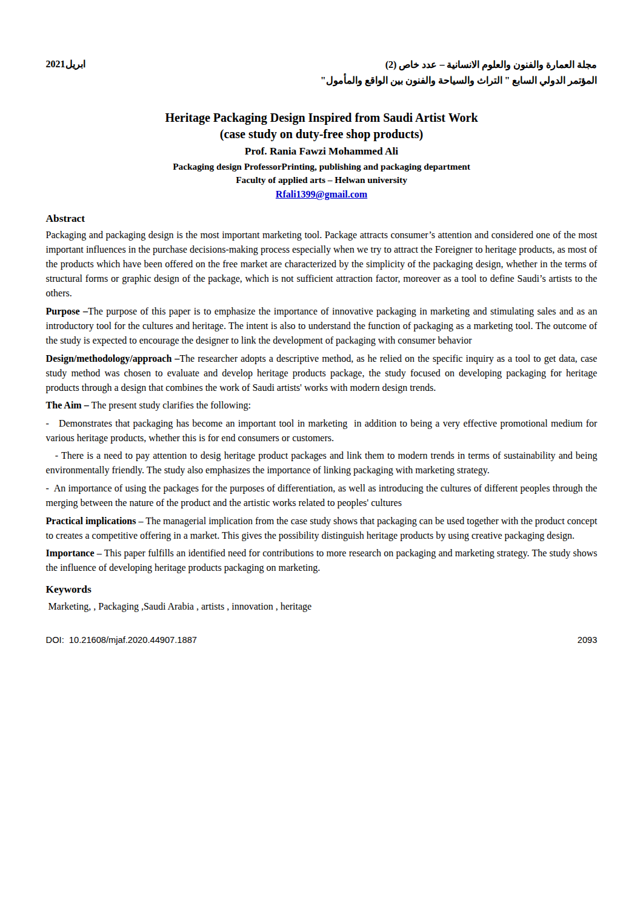ابريل2021
مجلة العمارة والفنون والعلوم الانسانية – عدد خاص (2)
المؤتمر الدولي السابع " التراث والسياحة والفنون بين الواقع والمأمول"
Heritage Packaging Design Inspired from Saudi Artist Work
(case study on duty-free shop products)
Prof. Rania Fawzi Mohammed Ali
Packaging design ProfessorPrinting, publishing and packaging department
Faculty of applied arts – Helwan university
Rfali1399@gmail.com
Abstract
Packaging and packaging design is the most important marketing tool. Package attracts consumer’s attention and considered one of the most important influences in the purchase decisions-making process especially when we try to attract the Foreigner to heritage products, as most of the products which have been offered on the free market are characterized by the simplicity of the packaging design, whether in the terms of structural forms or graphic design of the package, which is not sufficient attraction factor, moreover as a tool to define Saudi’s artists to the others.
Purpose –The purpose of this paper is to emphasize the importance of innovative packaging in marketing and stimulating sales and as an introductory tool for the cultures and heritage. The intent is also to understand the function of packaging as a marketing tool. The outcome of the study is expected to encourage the designer to link the development of packaging with consumer behavior
Design/methodology/approach –The researcher adopts a descriptive method, as he relied on the specific inquiry as a tool to get data, case study method was chosen to evaluate and develop heritage products package, the study focused on developing packaging for heritage products through a design that combines the work of Saudi artists' works with modern design trends.
The Aim – The present study clarifies the following:
- Demonstrates that packaging has become an important tool in marketing in addition to being a very effective promotional medium for various heritage products, whether this is for end consumers or customers.
- There is a need to pay attention to desig heritage product packages and link them to modern trends in terms of sustainability and being environmentally friendly. The study also emphasizes the importance of linking packaging with marketing strategy.
- An importance of using the packages for the purposes of differentiation, as well as introducing the cultures of different peoples through the merging between the nature of the product and the artistic works related to peoples' cultures
Practical implications – The managerial implication from the case study shows that packaging can be used together with the product concept to creates a competitive offering in a market. This gives the possibility distinguish heritage products by using creative packaging design.
Importance – This paper fulfills an identified need for contributions to more research on packaging and marketing strategy. The study shows the influence of developing heritage products packaging on marketing.
Keywords
Marketing, , Packaging ,Saudi Arabia , artists , innovation , heritage
DOI: 10.21608/mjaf.2020.44907.1887
2093